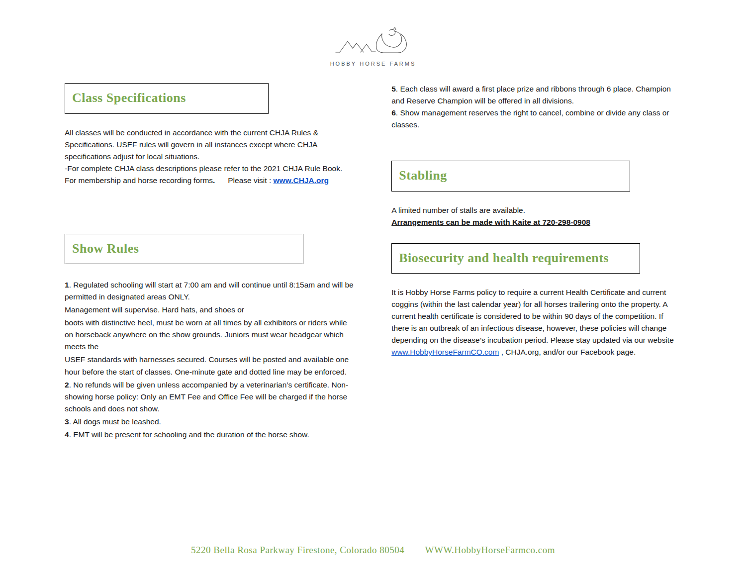HOBBY HORSE FARMS
Class Specifications
All classes will be conducted in accordance with the current CHJA Rules & Specifications. USEF rules will govern in all instances except where CHJA specifications adjust for local situations.
-For complete CHJA class descriptions please refer to the 2021 CHJA Rule Book. For membership and horse recording forms. Please visit : www.CHJA.org
Show Rules
1. Regulated schooling will start at 7:00 am and will continue until 8:15am and will be permitted in designated areas ONLY.
Management will supervise. Hard hats, and shoes or
boots with distinctive heel, must be worn at all times by all exhibitors or riders while on horseback anywhere on the show grounds. Juniors must wear headgear which meets the
USEF standards with harnesses secured. Courses will be posted and available one hour before the start of classes. One-minute gate and dotted line may be enforced.
2. No refunds will be given unless accompanied by a veterinarian’s certificate. Non-showing horse policy: Only an EMT Fee and Office Fee will be charged if the horse schools and does not show.
3. All dogs must be leashed.
4. EMT will be present for schooling and the duration of the horse show.
5. Each class will award a first place prize and ribbons through 6 place. Champion and Reserve Champion will be offered in all divisions.
6. Show management reserves the right to cancel, combine or divide any class or classes.
Stabling
A limited number of stalls are available.
Arrangements can be made with Kaite at 720-298-0908
Biosecurity and health requirements
It is Hobby Horse Farms policy to require a current Health Certificate and current coggins (within the last calendar year) for all horses trailering onto the property. A current health certificate is considered to be within 90 days of the competition. If there is an outbreak of an infectious disease, however, these policies will change depending on the disease’s incubation period. Please stay updated via our website www.HobbyHorseFarmCO.com , CHJA.org, and/or our Facebook page.
5220 Bella Rosa Parkway Firestone, Colorado 80504 WWW.HobbyHorseFarmco.com